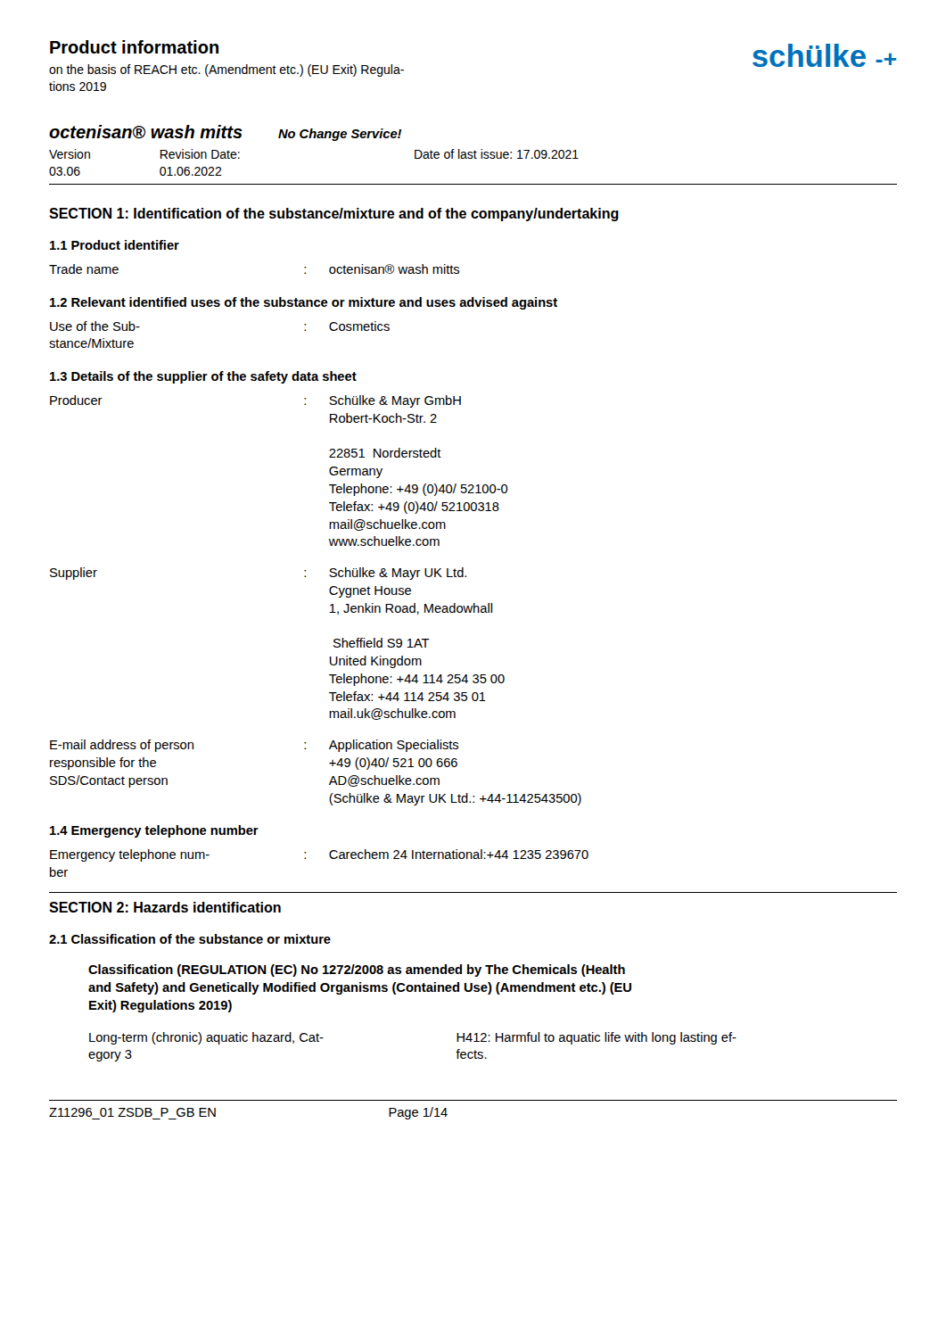Product information
on the basis of REACH etc. (Amendment etc.) (EU Exit) Regula-
tions 2019
schülke -+
octenisan® wash mitts No Change Service!
| Version 03.06 | Revision Date: 01.06.2022 | Date of last issue: 17.09.2021 |
SECTION 1: Identification of the substance/mixture and of the company/undertaking
1.1 Product identifier
| Trade name | : | octenisan® wash mitts |
1.2 Relevant identified uses of the substance or mixture and uses advised against
| Use of the Sub- stance/Mixture | : | Cosmetics |
1.3 Details of the supplier of the safety data sheet
| Producer | : | Schülke & Mayr GmbH Robert-Koch-Str. 2 22851 Norderstedt Germany Telephone: +49 (0)40/ 52100-0 Telefax: +49 (0)40/ 52100318 mail@schuelke.com www.schuelke.com |
| Supplier | : | Schülke & Mayr UK Ltd. Cygnet House 1, Jenkin Road, Meadowhall Sheffield S9 1AT United Kingdom Telephone: +44 114 254 35 00 Telefax: +44 114 254 35 01 mail.uk@schulke.com |
| E-mail address of person responsible for the SDS/Contact person | : | Application Specialists +49 (0)40/ 521 00 666 AD@schuelke.com (Schülke & Mayr UK Ltd.: +44-1142543500) |
1.4 Emergency telephone number
| Emergency telephone num- ber | : | Carechem 24 International:+44 1235 239670 |
SECTION 2: Hazards identification
2.1 Classification of the substance or mixture
Classification (REGULATION (EC) No 1272/2008 as amended by The Chemicals (Health
and Safety) and Genetically Modified Organisms (Contained Use) (Amendment etc.) (EU
Exit) Regulations 2019)
| Long-term (chronic) aquatic hazard, Cat- egory 3 | H412: Harmful to aquatic life with long lasting ef- fects. |
Z11296_01 ZSDB_P_GB EN
Page 1/14